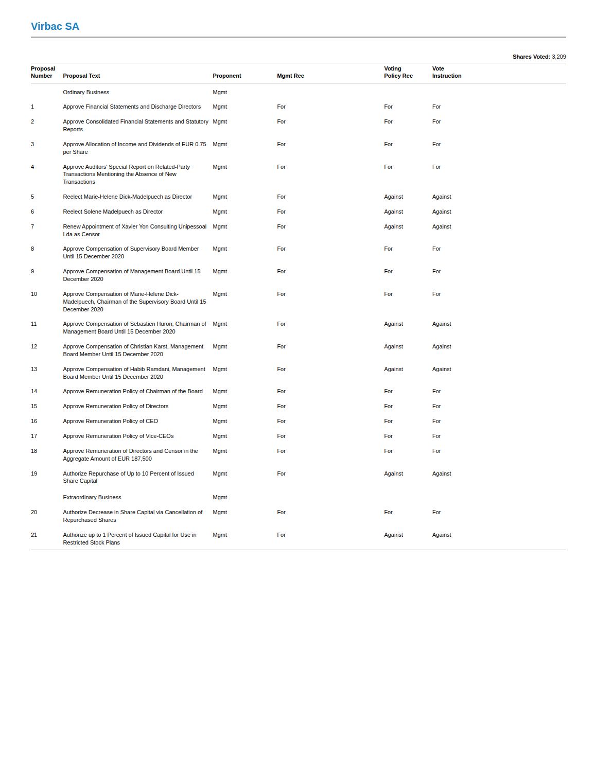Virbac SA
Shares Voted: 3,209
| Proposal Number | Proposal Text | Proponent | Mgmt Rec | Voting Policy Rec | Vote Instruction |
| --- | --- | --- | --- | --- | --- |
| | Ordinary Business | Mgmt | | | |
| 1 | Approve Financial Statements and Discharge Directors | Mgmt | For | For | For |
| 2 | Approve Consolidated Financial Statements and Statutory Reports | Mgmt | For | For | For |
| 3 | Approve Allocation of Income and Dividends of EUR 0.75 per Share | Mgmt | For | For | For |
| 4 | Approve Auditors' Special Report on Related-Party Transactions Mentioning the Absence of New Transactions | Mgmt | For | For | For |
| 5 | Reelect Marie-Helene Dick-Madelpuech as Director | Mgmt | For | Against | Against |
| 6 | Reelect Solene Madelpuech as Director | Mgmt | For | Against | Against |
| 7 | Renew Appointment of Xavier Yon Consulting Unipessoal Lda as Censor | Mgmt | For | Against | Against |
| 8 | Approve Compensation of Supervisory Board Member Until 15 December 2020 | Mgmt | For | For | For |
| 9 | Approve Compensation of Management Board Until 15 December 2020 | Mgmt | For | For | For |
| 10 | Approve Compensation of Marie-Helene Dick-Madelpuech, Chairman of the Supervisory Board Until 15 December 2020 | Mgmt | For | For | For |
| 11 | Approve Compensation of Sebastien Huron, Chairman of Management Board Until 15 December 2020 | Mgmt | For | Against | Against |
| 12 | Approve Compensation of Christian Karst, Management Board Member Until 15 December 2020 | Mgmt | For | Against | Against |
| 13 | Approve Compensation of Habib Ramdani, Management Board Member Until 15 December 2020 | Mgmt | For | Against | Against |
| 14 | Approve Remuneration Policy of Chairman of the Board | Mgmt | For | For | For |
| 15 | Approve Remuneration Policy of Directors | Mgmt | For | For | For |
| 16 | Approve Remuneration Policy of CEO | Mgmt | For | For | For |
| 17 | Approve Remuneration Policy of Vice-CEOs | Mgmt | For | For | For |
| 18 | Approve Remuneration of Directors and Censor in the Aggregate Amount of EUR 187,500 | Mgmt | For | For | For |
| 19 | Authorize Repurchase of Up to 10 Percent of Issued Share Capital | Mgmt | For | Against | Against |
| | Extraordinary Business | Mgmt | | | |
| 20 | Authorize Decrease in Share Capital via Cancellation of Repurchased Shares | Mgmt | For | For | For |
| 21 | Authorize up to 1 Percent of Issued Capital for Use in Restricted Stock Plans | Mgmt | For | Against | Against |